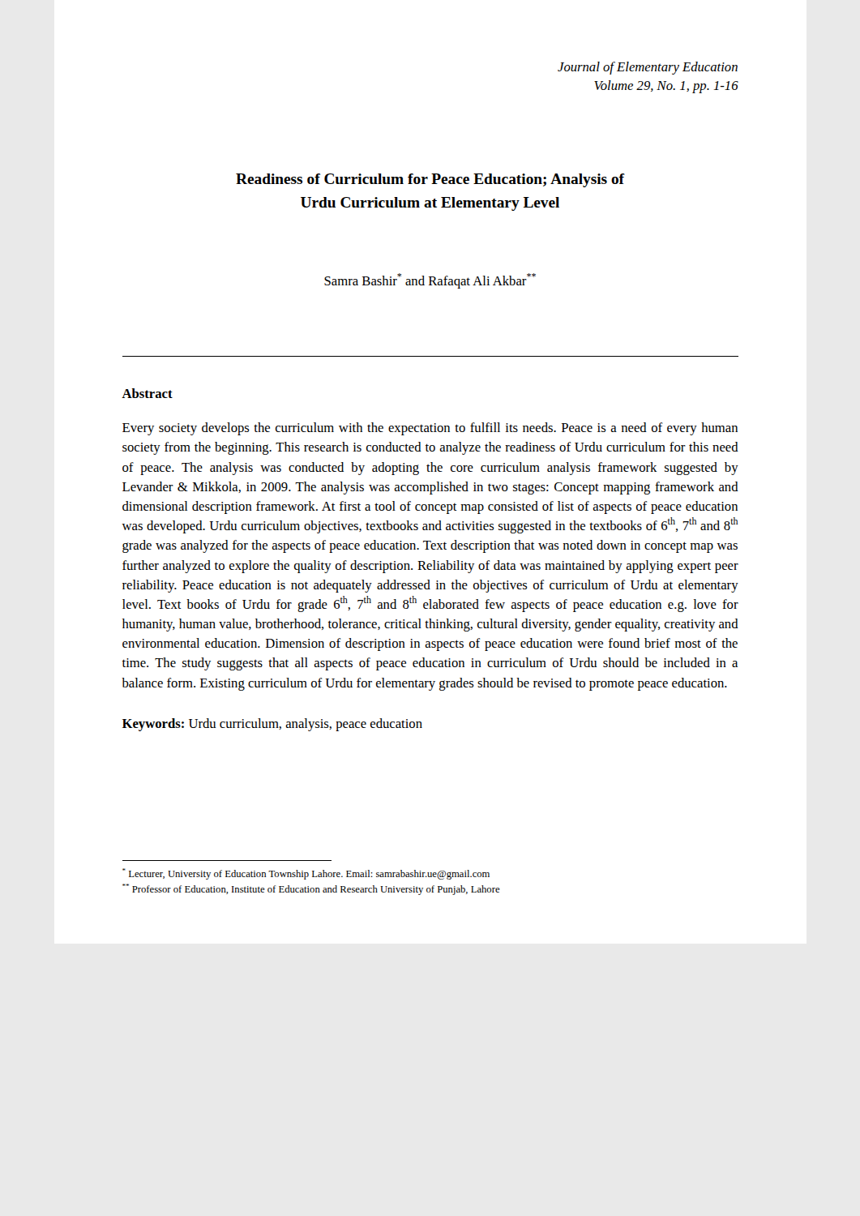Journal of Elementary Education Volume 29, No. 1, pp. 1-16
Readiness of Curriculum for Peace Education; Analysis of
Urdu Curriculum at Elementary Level
Samra Bashir* and Rafaqat Ali Akbar**
Abstract
Every society develops the curriculum with the expectation to fulfill its needs. Peace is a need of every human society from the beginning. This research is conducted to analyze the readiness of Urdu curriculum for this need of peace. The analysis was conducted by adopting the core curriculum analysis framework suggested by Levander & Mikkola, in 2009. The analysis was accomplished in two stages: Concept mapping framework and dimensional description framework. At first a tool of concept map consisted of list of aspects of peace education was developed. Urdu curriculum objectives, textbooks and activities suggested in the textbooks of 6th, 7th and 8th grade was analyzed for the aspects of peace education. Text description that was noted down in concept map was further analyzed to explore the quality of description. Reliability of data was maintained by applying expert peer reliability. Peace education is not adequately addressed in the objectives of curriculum of Urdu at elementary level. Text books of Urdu for grade 6th, 7th and 8th elaborated few aspects of peace education e.g. love for humanity, human value, brotherhood, tolerance, critical thinking, cultural diversity, gender equality, creativity and environmental education. Dimension of description in aspects of peace education were found brief most of the time. The study suggests that all aspects of peace education in curriculum of Urdu should be included in a balance form. Existing curriculum of Urdu for elementary grades should be revised to promote peace education.
Keywords: Urdu curriculum, analysis, peace education
* Lecturer, University of Education Township Lahore. Email: samrabashir.ue@gmail.com
** Professor of Education, Institute of Education and Research University of Punjab, Lahore